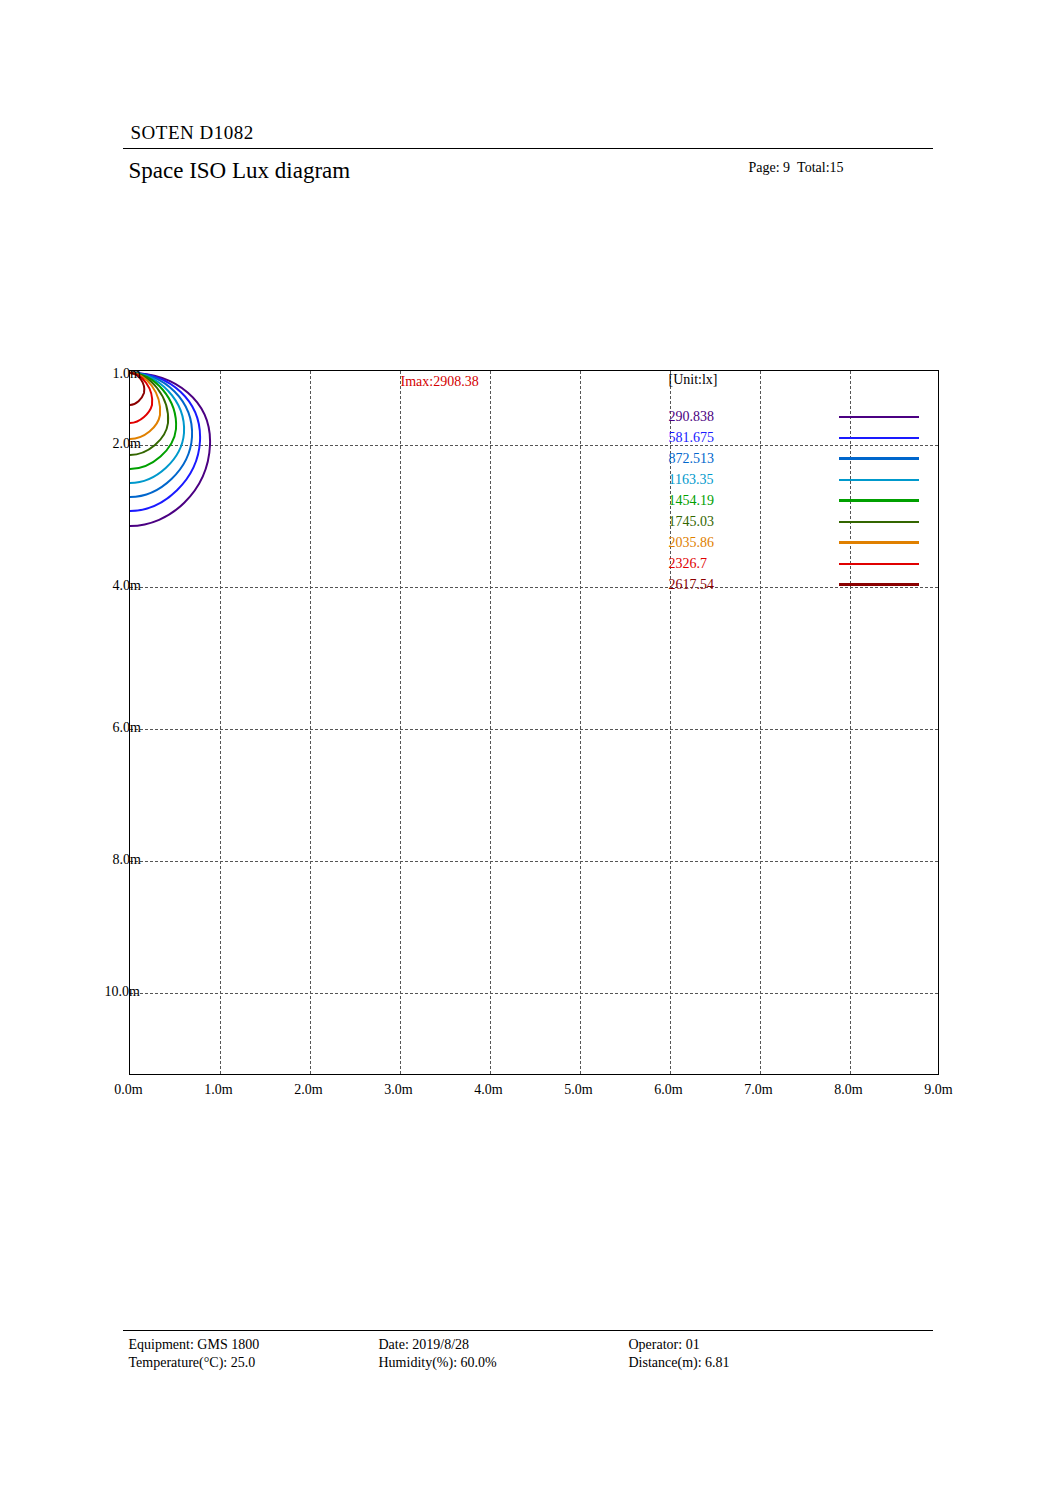SOTEN D1082
Space ISO Lux diagram
Page: 9 Total:15
Imax:2908.38
[Unit:lx]
| 290.838 | |
| 581.675 | |
| 872.513 | |
| 1163.35 | |
| 1454.19 | |
| 1745.03 | |
| 2035.86 | |
| 2326.7 | |
| 2617.54 | |
1.0m
2.0m
4.0m
6.0m
8.0m
10.0m
0.0m
1.0m
2.0m
3.0m
4.0m
5.0m
6.0m
7.0m
8.0m
9.0m
| Equipment: GMS 1800 | Date: 2019/8/28 | Operator: 01 |
| Temperature(°C): 25.0 | Humidity(%): 60.0% | Distance(m): 6.81 |